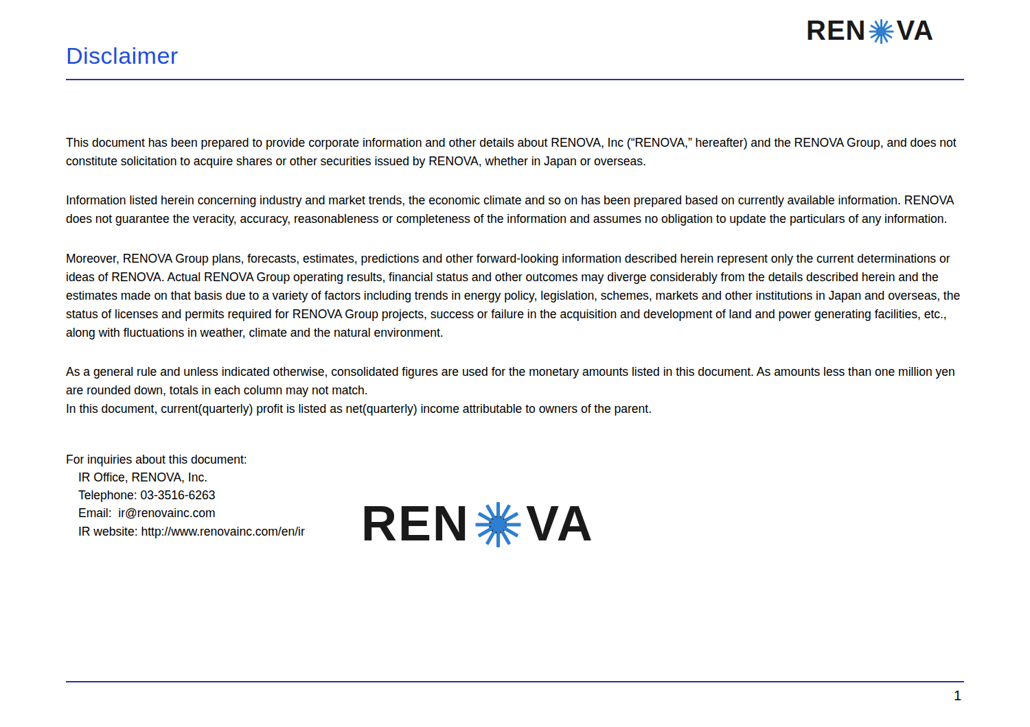REN VA
Disclaimer
This document has been prepared to provide corporate information and other details about RENOVA, Inc (“RENOVA,” hereafter) and the RENOVA Group, and does not constitute solicitation to acquire shares or other securities issued by RENOVA, whether in Japan or overseas.
Information listed herein concerning industry and market trends, the economic climate and so on has been prepared based on currently available information. RENOVA does not guarantee the veracity, accuracy, reasonableness or completeness of the information and assumes no obligation to update the particulars of any information.
Moreover, RENOVA Group plans, forecasts, estimates, predictions and other forward-looking information described herein represent only the current determinations or ideas of RENOVA. Actual RENOVA Group operating results, financial status and other outcomes may diverge considerably from the details described herein and the estimates made on that basis due to a variety of factors including trends in energy policy, legislation, schemes, markets and other institutions in Japan and overseas, the status of licenses and permits required for RENOVA Group projects, success or failure in the acquisition and development of land and power generating facilities, etc., along with fluctuations in weather, climate and the natural environment.
As a general rule and unless indicated otherwise, consolidated figures are used for the monetary amounts listed in this document. As amounts less than one million yen are rounded down, totals in each column may not match.
In this document, current(quarterly) profit is listed as net(quarterly) income attributable to owners of the parent.
For inquiries about this document:
IR Office, RENOVA, Inc.
Telephone: 03-3516-6263
Email: ir@renovainc.com
IR website: http://www.renovainc.com/en/ir
REN VA
1